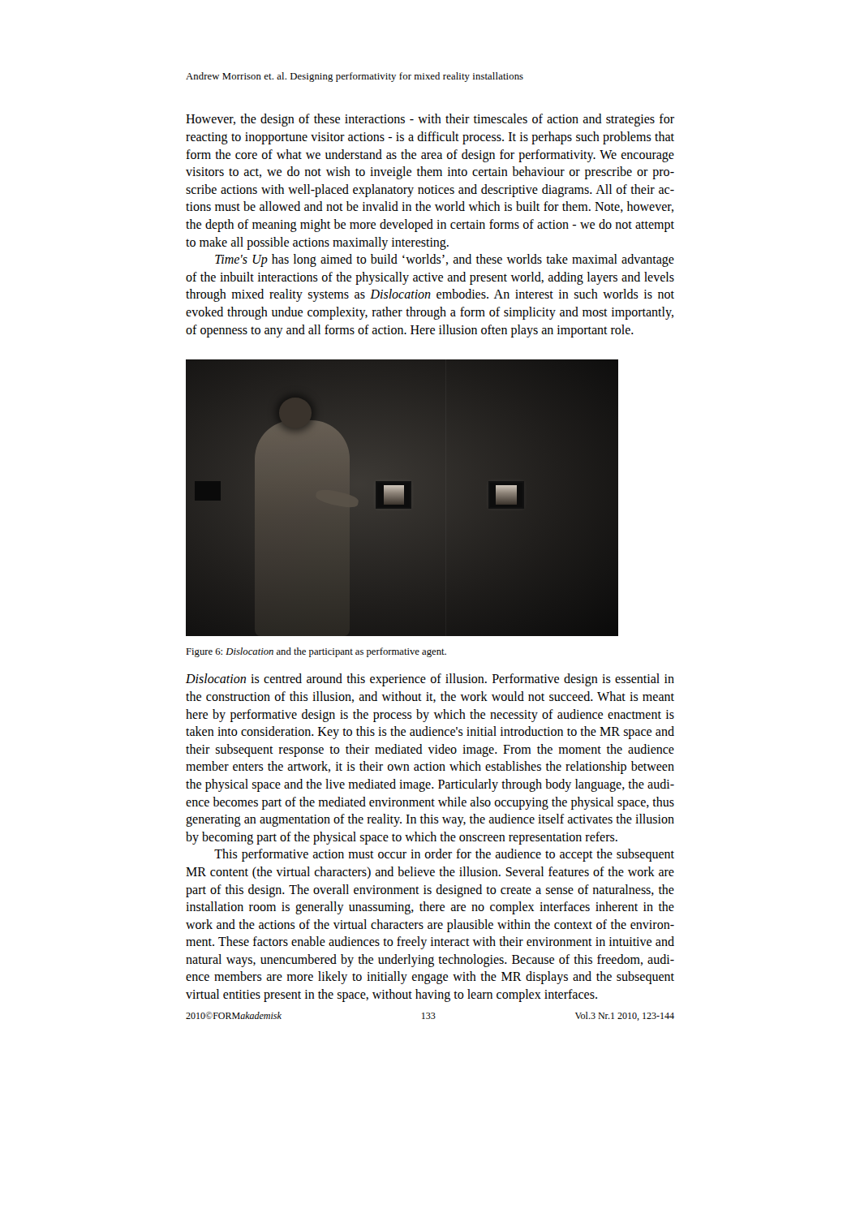Andrew Morrison et. al. Designing performativity for mixed reality installations
However, the design of these interactions - with their timescales of action and strategies for reacting to inopportune visitor actions - is a difficult process. It is perhaps such problems that form the core of what we understand as the area of design for performativity. We encourage visitors to act, we do not wish to inveigle them into certain behaviour or prescribe or proscribe actions with well-placed explanatory notices and descriptive diagrams. All of their actions must be allowed and not be invalid in the world which is built for them. Note, however, the depth of meaning might be more developed in certain forms of action - we do not attempt to make all possible actions maximally interesting.
Time's Up has long aimed to build ‘worlds’, and these worlds take maximal advantage of the inbuilt interactions of the physically active and present world, adding layers and levels through mixed reality systems as Dislocation embodies. An interest in such worlds is not evoked through undue complexity, rather through a form of simplicity and most importantly, of openness to any and all forms of action. Here illusion often plays an important role.
Figure 6: Dislocation and the participant as performative agent.
Dislocation is centred around this experience of illusion. Performative design is essential in the construction of this illusion, and without it, the work would not succeed. What is meant here by performative design is the process by which the necessity of audience enactment is taken into consideration. Key to this is the audience's initial introduction to the MR space and their subsequent response to their mediated video image. From the moment the audience member enters the artwork, it is their own action which establishes the relationship between the physical space and the live mediated image. Particularly through body language, the audience becomes part of the mediated environment while also occupying the physical space, thus generating an augmentation of the reality. In this way, the audience itself activates the illusion by becoming part of the physical space to which the onscreen representation refers.
This performative action must occur in order for the audience to accept the subsequent MR content (the virtual characters) and believe the illusion. Several features of the work are part of this design. The overall environment is designed to create a sense of naturalness, the installation room is generally unassuming, there are no complex interfaces inherent in the work and the actions of the virtual characters are plausible within the context of the environment. These factors enable audiences to freely interact with their environment in intuitive and natural ways, unencumbered by the underlying technologies. Because of this freedom, audience members are more likely to initially engage with the MR displays and the subsequent virtual entities present in the space, without having to learn complex interfaces.
2010©FORMakademisk
133
Vol.3 Nr.1 2010, 123-144